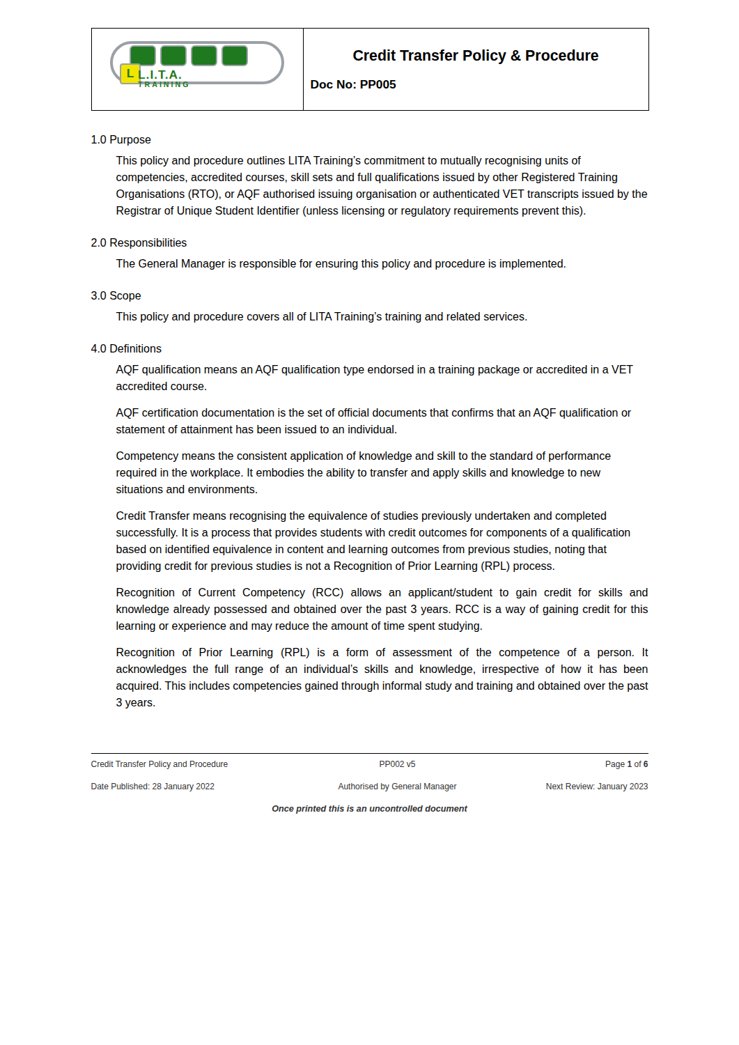L
L.I.T.A.
TRAINING
Credit Transfer Policy & Procedure
Doc No: PP005
1.0 Purpose
This policy and procedure outlines LITA Training’s commitment to mutually recognising units of competencies, accredited courses, skill sets and full qualifications issued by other Registered Training Organisations (RTO), or AQF authorised issuing organisation or authenticated VET transcripts issued by the Registrar of Unique Student Identifier (unless licensing or regulatory requirements prevent this).
2.0 Responsibilities
The General Manager is responsible for ensuring this policy and procedure is implemented.
3.0 Scope
This policy and procedure covers all of LITA Training’s training and related services.
4.0 Definitions
AQF qualification means an AQF qualification type endorsed in a training package or accredited in a VET accredited course.
AQF certification documentation is the set of official documents that confirms that an AQF qualification or statement of attainment has been issued to an individual.
Competency means the consistent application of knowledge and skill to the standard of performance required in the workplace. It embodies the ability to transfer and apply skills and knowledge to new situations and environments.
Credit Transfer means recognising the equivalence of studies previously undertaken and completed successfully. It is a process that provides students with credit outcomes for components of a qualification based on identified equivalence in content and learning outcomes from previous studies, noting that providing credit for previous studies is not a Recognition of Prior Learning (RPL) process.
Recognition of Current Competency (RCC) allows an applicant/student to gain credit for skills and knowledge already possessed and obtained over the past 3 years. RCC is a way of gaining credit for this learning or experience and may reduce the amount of time spent studying.
Recognition of Prior Learning (RPL) is a form of assessment of the competence of a person. It acknowledges the full range of an individual’s skills and knowledge, irrespective of how it has been acquired. This includes competencies gained through informal study and training and obtained over the past 3 years.
Credit Transfer Policy and Procedure
PP002 v5
Page 1 of 6
Date Published: 28 January 2022
Authorised by General Manager
Next Review: January 2023
Once printed this is an uncontrolled document